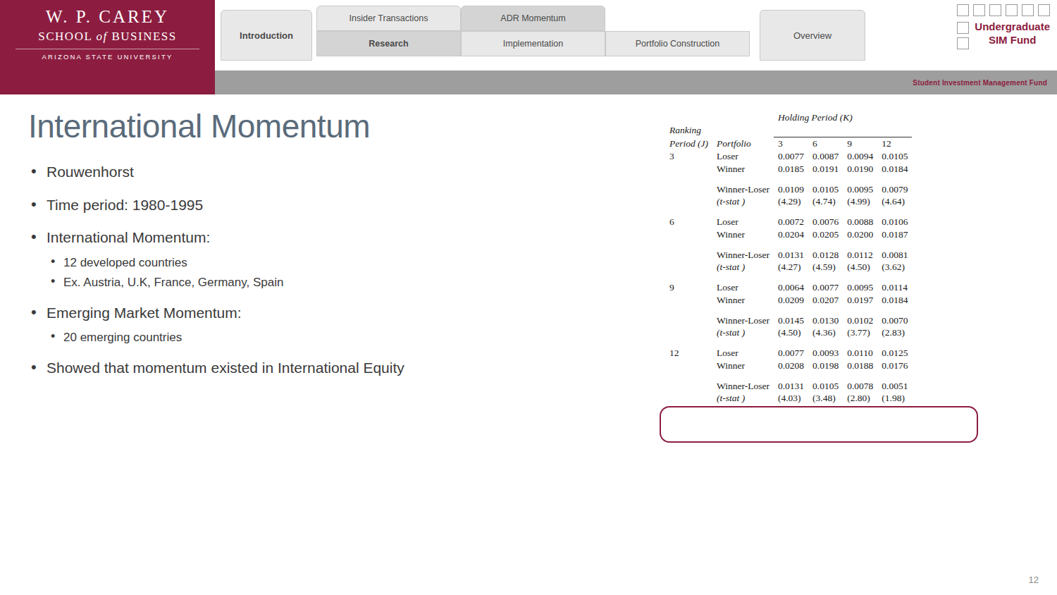W. P. CAREY
SCHOOL of BUSINESS
ARIZONA STATE UNIVERSITY
Introduction
Insider Transactions
ADR Momentum
Research
Implementation
Portfolio Construction
Overview
Undergraduate
SIM Fund
Student Investment Management Fund
International Momentum
Rouwenhorst
Time period: 1980-1995
International Momentum:
12 developed countries
Ex. Austria, U.K, France, Germany, Spain
Emerging Market Momentum:
20 emerging countries
Showed that momentum existed in International Equity
| | | Holding Period (K) |
| Ranking | | |
| Period (J) | Portfolio | 3 | 6 | 9 | 12 |
| 3 | Loser | 0.0077 | 0.0087 | 0.0094 | 0.0105 |
| | Winner | 0.0185 | 0.0191 | 0.0190 | 0.0184 |
| | Winner-Loser | 0.0109 | 0.0105 | 0.0095 | 0.0079 |
| | ( t -stat ) | (4.29) | (4.74) | (4.99) | (4.64) |
| 6 | Loser | 0.0072 | 0.0076 | 0.0088 | 0.0106 |
| | Winner | 0.0204 | 0.0205 | 0.0200 | 0.0187 |
| | Winner-Loser | 0.0131 | 0.0128 | 0.0112 | 0.0081 |
| | ( t -stat ) | (4.27) | (4.59) | (4.50) | (3.62) |
| 9 | Loser | 0.0064 | 0.0077 | 0.0095 | 0.0114 |
| | Winner | 0.0209 | 0.0207 | 0.0197 | 0.0184 |
| | Winner-Loser | 0.0145 | 0.0130 | 0.0102 | 0.0070 |
| | ( t -stat ) | (4.50) | (4.36) | (3.77) | (2.83) |
| 12 | Loser | 0.0077 | 0.0093 | 0.0110 | 0.0125 |
| | Winner | 0.0208 | 0.0198 | 0.0188 | 0.0176 |
| | Winner-Loser | 0.0131 | 0.0105 | 0.0078 | 0.0051 |
| | ( t -stat ) | (4.03) | (3.48) | (2.80) | (1.98) |
12